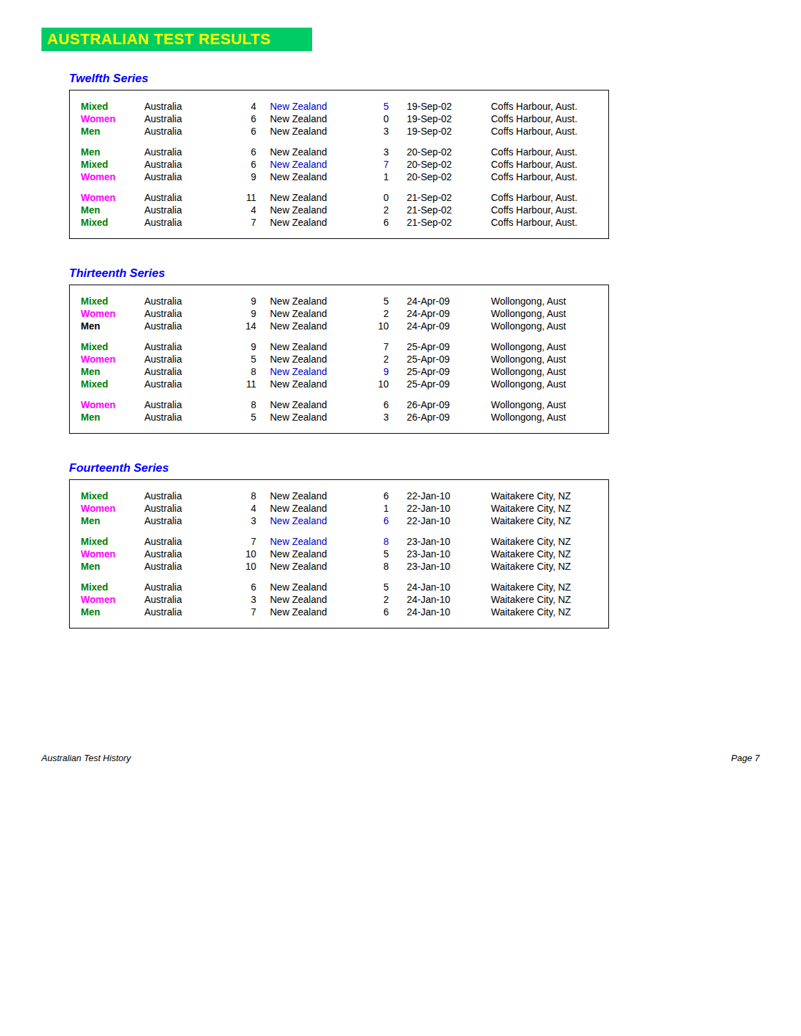AUSTRALIAN TEST RESULTS
Twelfth Series
| Mixed | Australia | 4 | New Zealand | 5 | 19-Sep-02 | Coffs Harbour, Aust. |
| Women | Australia | 6 | New Zealand | 0 | 19-Sep-02 | Coffs Harbour, Aust. |
| Men | Australia | 6 | New Zealand | 3 | 19-Sep-02 | Coffs Harbour, Aust. |
| Men | Australia | 6 | New Zealand | 3 | 20-Sep-02 | Coffs Harbour, Aust. |
| Mixed | Australia | 6 | New Zealand | 7 | 20-Sep-02 | Coffs Harbour, Aust. |
| Women | Australia | 9 | New Zealand | 1 | 20-Sep-02 | Coffs Harbour, Aust. |
| Women | Australia | 11 | New Zealand | 0 | 21-Sep-02 | Coffs Harbour, Aust. |
| Men | Australia | 4 | New Zealand | 2 | 21-Sep-02 | Coffs Harbour, Aust. |
| Mixed | Australia | 7 | New Zealand | 6 | 21-Sep-02 | Coffs Harbour, Aust. |
Thirteenth Series
| Mixed | Australia | 9 | New Zealand | 5 | 24-Apr-09 | Wollongong, Aust |
| Women | Australia | 9 | New Zealand | 2 | 24-Apr-09 | Wollongong, Aust |
| Men | Australia | 14 | New Zealand | 10 | 24-Apr-09 | Wollongong, Aust |
| Mixed | Australia | 9 | New Zealand | 7 | 25-Apr-09 | Wollongong, Aust |
| Women | Australia | 5 | New Zealand | 2 | 25-Apr-09 | Wollongong, Aust |
| Men | Australia | 8 | New Zealand | 9 | 25-Apr-09 | Wollongong, Aust |
| Mixed | Australia | 11 | New Zealand | 10 | 25-Apr-09 | Wollongong, Aust |
| Women | Australia | 8 | New Zealand | 6 | 26-Apr-09 | Wollongong, Aust |
| Men | Australia | 5 | New Zealand | 3 | 26-Apr-09 | Wollongong, Aust |
Fourteenth Series
| Mixed | Australia | 8 | New Zealand | 6 | 22-Jan-10 | Waitakere City, NZ |
| Women | Australia | 4 | New Zealand | 1 | 22-Jan-10 | Waitakere City, NZ |
| Men | Australia | 3 | New Zealand | 6 | 22-Jan-10 | Waitakere City, NZ |
| Mixed | Australia | 7 | New Zealand | 8 | 23-Jan-10 | Waitakere City, NZ |
| Women | Australia | 10 | New Zealand | 5 | 23-Jan-10 | Waitakere City, NZ |
| Men | Australia | 10 | New Zealand | 8 | 23-Jan-10 | Waitakere City, NZ |
| Mixed | Australia | 6 | New Zealand | 5 | 24-Jan-10 | Waitakere City, NZ |
| Women | Australia | 3 | New Zealand | 2 | 24-Jan-10 | Waitakere City, NZ |
| Men | Australia | 7 | New Zealand | 6 | 24-Jan-10 | Waitakere City, NZ |
Australian Test History Page 7